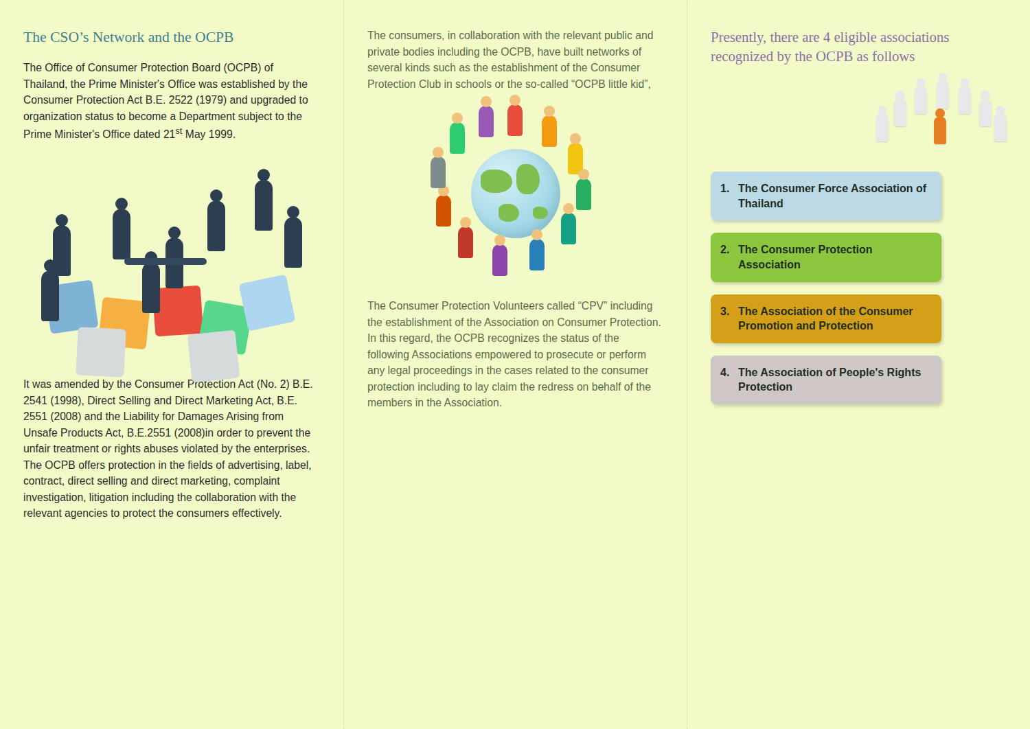The CSO’s Network and the OCPB
The Office of Consumer Protection Board (OCPB) of Thailand, the Prime Minister's Office was established by the Consumer Protection Act B.E. 2522 (1979) and upgraded to organization status to become a Department subject to the Prime Minister's Office dated 21st May 1999.
It was amended by the Consumer Protection Act (No. 2) B.E. 2541 (1998), Direct Selling and Direct Marketing Act, B.E. 2551 (2008) and the Liability for Damages Arising from Unsafe Products Act, B.E.2551 (2008)in order to prevent the unfair treatment or rights abuses violated by the enterprises. The OCPB offers protection in the fields of advertising, label, contract, direct selling and direct marketing, complaint investigation, litigation including the collaboration with the relevant agencies to protect the consumers effectively.
The consumers, in collaboration with the relevant public and private bodies including the OCPB, have built networks of several kinds such as the establishment of the Consumer Protection Club in schools or the so-called “OCPB little kid”,
The Consumer Protection Volunteers called “CPV” including the establishment of the Association on Consumer Protection. In this regard, the OCPB recognizes the status of the following Associations empowered to prosecute or perform any legal proceedings in the cases related to the consumer protection including to lay claim the redress on behalf of the members in the Association.
Presently, there are 4 eligible associations recognized by the OCPB as follows
The Consumer Force Association of Thailand
The Consumer Protection Association
The Association of the Consumer Promotion and Protection
The Association of People's Rights Protection